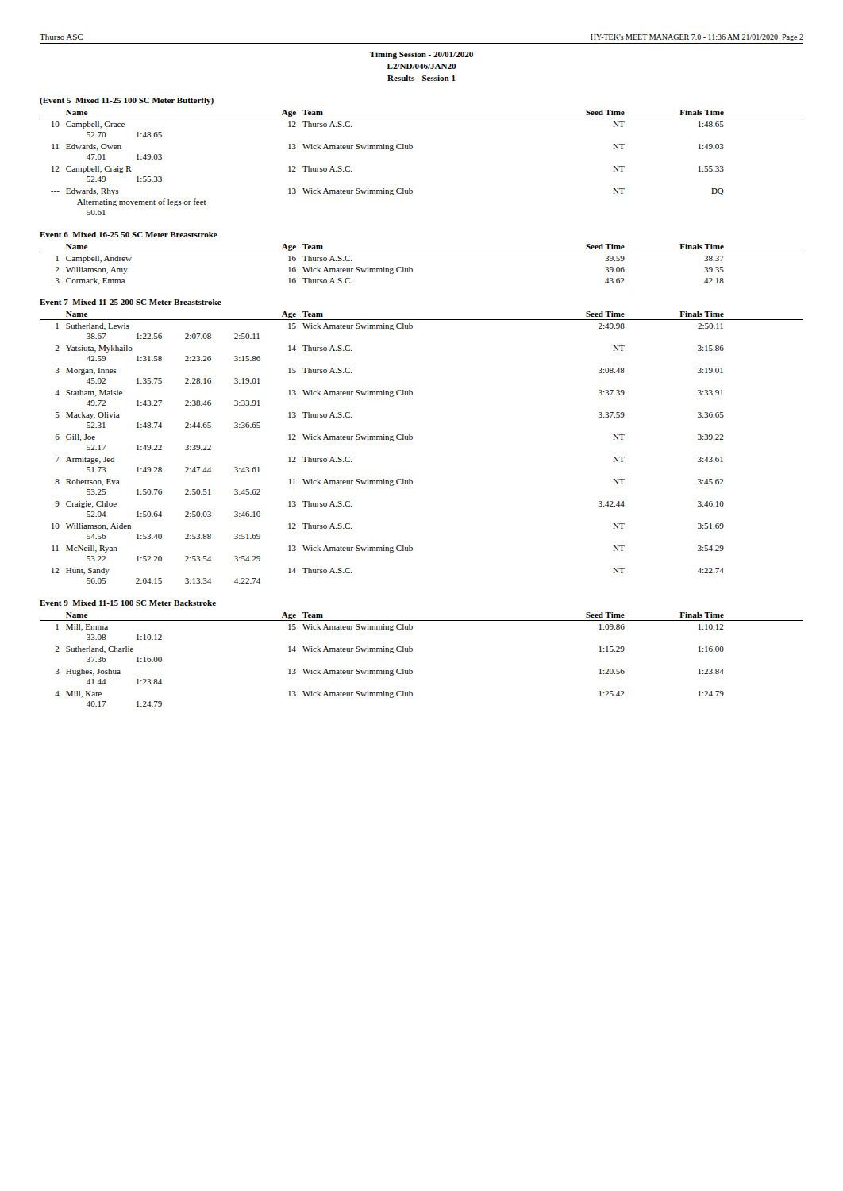Thurso ASC
HY-TEK's MEET MANAGER 7.0 - 11:36 AM 21/01/2020 Page 2
Timing Session - 20/01/2020
L2/ND/046/JAN20
Results - Session 1
(Event 5 Mixed 11-25 100 SC Meter Butterfly)
| | Name | Age | Team | Seed Time | Finals Time | |
| --- | --- | --- | --- | --- | --- | --- |
| 10 | Campbell, Grace | 12 | Thurso A.S.C. | NT | 1:48.65 | |
| | 52.70 1:48.65 |
| 11 | Edwards, Owen | 13 | Wick Amateur Swimming Club | NT | 1:49.03 | |
| | 47.01 1:49.03 |
| 12 | Campbell, Craig R | 12 | Thurso A.S.C. | NT | 1:55.33 | |
| | 52.49 1:55.33 |
| --- | Edwards, Rhys | 13 | Wick Amateur Swimming Club | NT | DQ | |
| | Alternating movement of legs or feet |
| | 50.61 |
Event 6 Mixed 16-25 50 SC Meter Breaststroke
| | Name | Age | Team | Seed Time | Finals Time | |
| --- | --- | --- | --- | --- | --- | --- |
| 1 | Campbell, Andrew | 16 | Thurso A.S.C. | 39.59 | 38.37 | |
| 2 | Williamson, Amy | 16 | Wick Amateur Swimming Club | 39.06 | 39.35 | |
| 3 | Cormack, Emma | 16 | Thurso A.S.C. | 43.62 | 42.18 | |
Event 7 Mixed 11-25 200 SC Meter Breaststroke
| | Name | Age | Team | Seed Time | Finals Time | |
| --- | --- | --- | --- | --- | --- | --- |
| 1 | Sutherland, Lewis | 15 | Wick Amateur Swimming Club | 2:49.98 | 2:50.11 | |
| | 38.67 1:22.56 2:07.08 2:50.11 |
| 2 | Yatsiuta, Mykhailo | 14 | Thurso A.S.C. | NT | 3:15.86 | |
| | 42.59 1:31.58 2:23.26 3:15.86 |
| 3 | Morgan, Innes | 15 | Thurso A.S.C. | 3:08.48 | 3:19.01 | |
| | 45.02 1:35.75 2:28.16 3:19.01 |
| 4 | Statham, Maisie | 13 | Wick Amateur Swimming Club | 3:37.39 | 3:33.91 | |
| | 49.72 1:43.27 2:38.46 3:33.91 |
| 5 | Mackay, Olivia | 13 | Thurso A.S.C. | 3:37.59 | 3:36.65 | |
| | 52.31 1:48.74 2:44.65 3:36.65 |
| 6 | Gill, Joe | 12 | Wick Amateur Swimming Club | NT | 3:39.22 | |
| | 52.17 1:49.22 3:39.22 |
| 7 | Armitage, Jed | 12 | Thurso A.S.C. | NT | 3:43.61 | |
| | 51.73 1:49.28 2:47.44 3:43.61 |
| 8 | Robertson, Eva | 11 | Wick Amateur Swimming Club | NT | 3:45.62 | |
| | 53.25 1:50.76 2:50.51 3:45.62 |
| 9 | Craigie, Chloe | 13 | Thurso A.S.C. | 3:42.44 | 3:46.10 | |
| | 52.04 1:50.64 2:50.03 3:46.10 |
| 10 | Williamson, Aiden | 12 | Thurso A.S.C. | NT | 3:51.69 | |
| | 54.56 1:53.40 2:53.88 3:51.69 |
| 11 | McNeill, Ryan | 13 | Wick Amateur Swimming Club | NT | 3:54.29 | |
| | 53.22 1:52.20 2:53.54 3:54.29 |
| 12 | Hunt, Sandy | 14 | Thurso A.S.C. | NT | 4:22.74 | |
| | 56.05 2:04.15 3:13.34 4:22.74 |
Event 9 Mixed 11-15 100 SC Meter Backstroke
| | Name | Age | Team | Seed Time | Finals Time | |
| --- | --- | --- | --- | --- | --- | --- |
| 1 | Mill, Emma | 15 | Wick Amateur Swimming Club | 1:09.86 | 1:10.12 | |
| | 33.08 1:10.12 |
| 2 | Sutherland, Charlie | 14 | Wick Amateur Swimming Club | 1:15.29 | 1:16.00 | |
| | 37.36 1:16.00 |
| 3 | Hughes, Joshua | 13 | Wick Amateur Swimming Club | 1:20.56 | 1:23.84 | |
| | 41.44 1:23.84 |
| 4 | Mill, Kate | 13 | Wick Amateur Swimming Club | 1:25.42 | 1:24.79 | |
| | 40.17 1:24.79 |